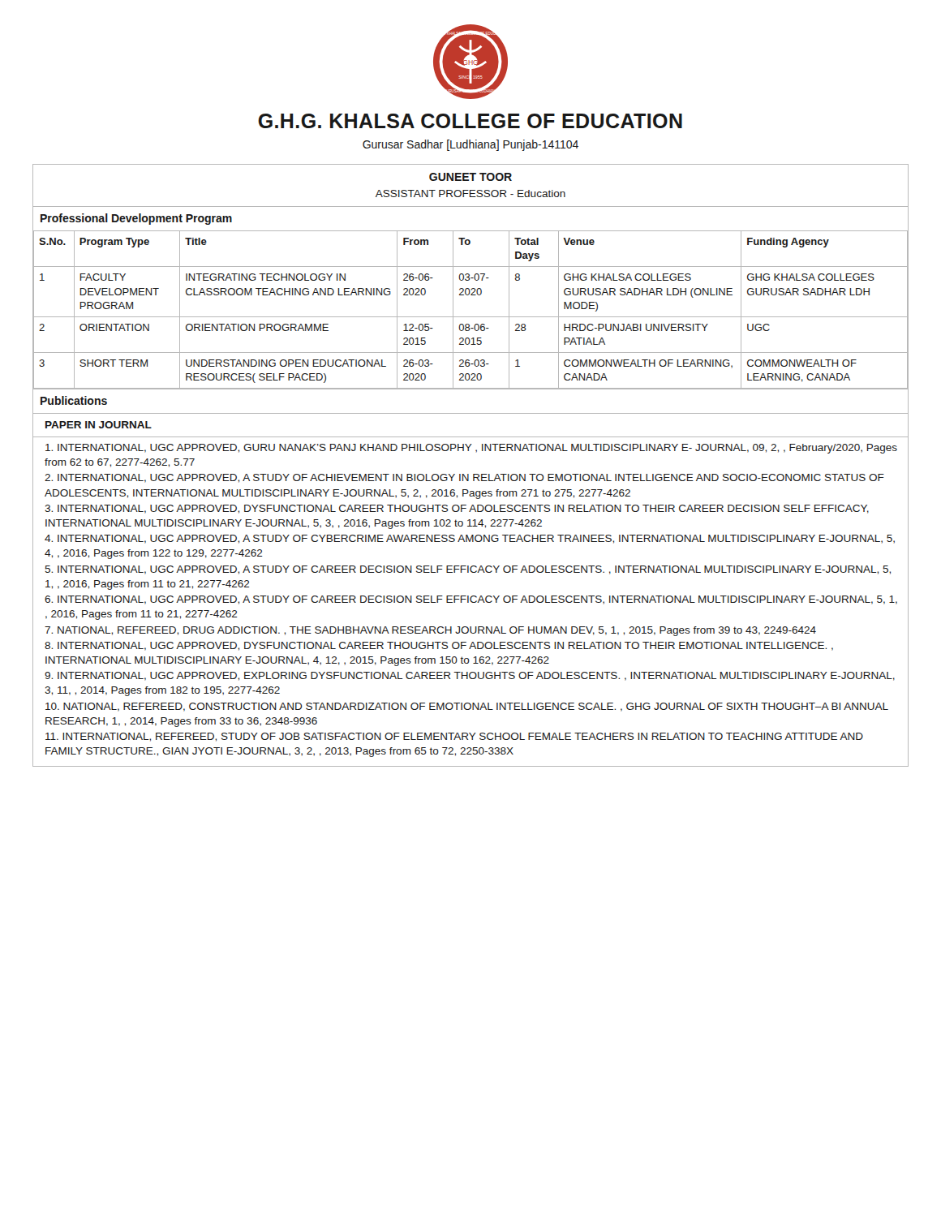GHG SINCE 1955 G.H.G. KHALSA COLLEGE OF EDUCATION GURUSAR SADHAR, LUDHIANA
G.H.G. KHALSA COLLEGE OF EDUCATION
Gurusar Sadhar [Ludhiana] Punjab-141104
| GUNEET TOOR |
| ASSISTANT PROFESSOR - Education |
| Professional Development Program |
| / S.No. / Program Type / Title / From / To / Total Days / Venue / Funding Agency / / --- / --- / --- / --- / --- / --- / --- / --- / / 1 / FACULTY DEVELOPMENT PROGRAM / INTEGRATING TECHNOLOGY IN CLASSROOM TEACHING AND LEARNING / 26-06-2020 / 03-07-2020 / 8 / GHG KHALSA COLLEGES GURUSAR SADHAR LDH (ONLINE MODE) / GHG KHALSA COLLEGES GURUSAR SADHAR LDH / / 2 / ORIENTATION / ORIENTATION PROGRAMME / 12-05-2015 / 08-06-2015 / 28 / HRDC-PUNJABI UNIVERSITY PATIALA / UGC / / 3 / SHORT TERM / UNDERSTANDING OPEN EDUCATIONAL RESOURCES( SELF PACED) / 26-03-2020 / 26-03-2020 / 1 / COMMONWEALTH OF LEARNING, CANADA / COMMONWEALTH OF LEARNING, CANADA / |
| Publications |
| PAPER IN JOURNAL |
| 1. INTERNATIONAL, UGC APPROVED, GURU NANAK’S PANJ KHAND PHILOSOPHY , INTERNATIONAL MULTIDISCIPLINARY E- JOURNAL, 09, 2, , February/2020, Pages from 62 to 67, 2277-4262, 5.77 2. INTERNATIONAL, UGC APPROVED, A STUDY OF ACHIEVEMENT IN BIOLOGY IN RELATION TO EMOTIONAL INTELLIGENCE AND SOCIO-ECONOMIC STATUS OF ADOLESCENTS, INTERNATIONAL MULTIDISCIPLINARY E-JOURNAL, 5, 2, , 2016, Pages from 271 to 275, 2277-4262 3. INTERNATIONAL, UGC APPROVED, DYSFUNCTIONAL CAREER THOUGHTS OF ADOLESCENTS IN RELATION TO THEIR CAREER DECISION SELF EFFICACY, INTERNATIONAL MULTIDISCIPLINARY E-JOURNAL, 5, 3, , 2016, Pages from 102 to 114, 2277-4262 4. INTERNATIONAL, UGC APPROVED, A STUDY OF CYBERCRIME AWARENESS AMONG TEACHER TRAINEES, INTERNATIONAL MULTIDISCIPLINARY E-JOURNAL, 5, 4, , 2016, Pages from 122 to 129, 2277-4262 5. INTERNATIONAL, UGC APPROVED, A STUDY OF CAREER DECISION SELF EFFICACY OF ADOLESCENTS. , INTERNATIONAL MULTIDISCIPLINARY E-JOURNAL, 5, 1, , 2016, Pages from 11 to 21, 2277-4262 6. INTERNATIONAL, UGC APPROVED, A STUDY OF CAREER DECISION SELF EFFICACY OF ADOLESCENTS, INTERNATIONAL MULTIDISCIPLINARY E-JOURNAL, 5, 1, , 2016, Pages from 11 to 21, 2277-4262 7. NATIONAL, REFEREED, DRUG ADDICTION. , THE SADHBHAVNA RESEARCH JOURNAL OF HUMAN DEV, 5, 1, , 2015, Pages from 39 to 43, 2249-6424 8. INTERNATIONAL, UGC APPROVED, DYSFUNCTIONAL CAREER THOUGHTS OF ADOLESCENTS IN RELATION TO THEIR EMOTIONAL INTELLIGENCE. , INTERNATIONAL MULTIDISCIPLINARY E-JOURNAL, 4, 12, , 2015, Pages from 150 to 162, 2277-4262 9. INTERNATIONAL, UGC APPROVED, EXPLORING DYSFUNCTIONAL CAREER THOUGHTS OF ADOLESCENTS. , INTERNATIONAL MULTIDISCIPLINARY E-JOURNAL, 3, 11, , 2014, Pages from 182 to 195, 2277-4262 10. NATIONAL, REFEREED, CONSTRUCTION AND STANDARDIZATION OF EMOTIONAL INTELLIGENCE SCALE. , GHG JOURNAL OF SIXTH THOUGHT–A BI ANNUAL RESEARCH, 1, , 2014, Pages from 33 to 36, 2348-9936 11. INTERNATIONAL, REFEREED, STUDY OF JOB SATISFACTION OF ELEMENTARY SCHOOL FEMALE TEACHERS IN RELATION TO TEACHING ATTITUDE AND FAMILY STRUCTURE., GIAN JYOTI E-JOURNAL, 3, 2, , 2013, Pages from 65 to 72, 2250-338X |